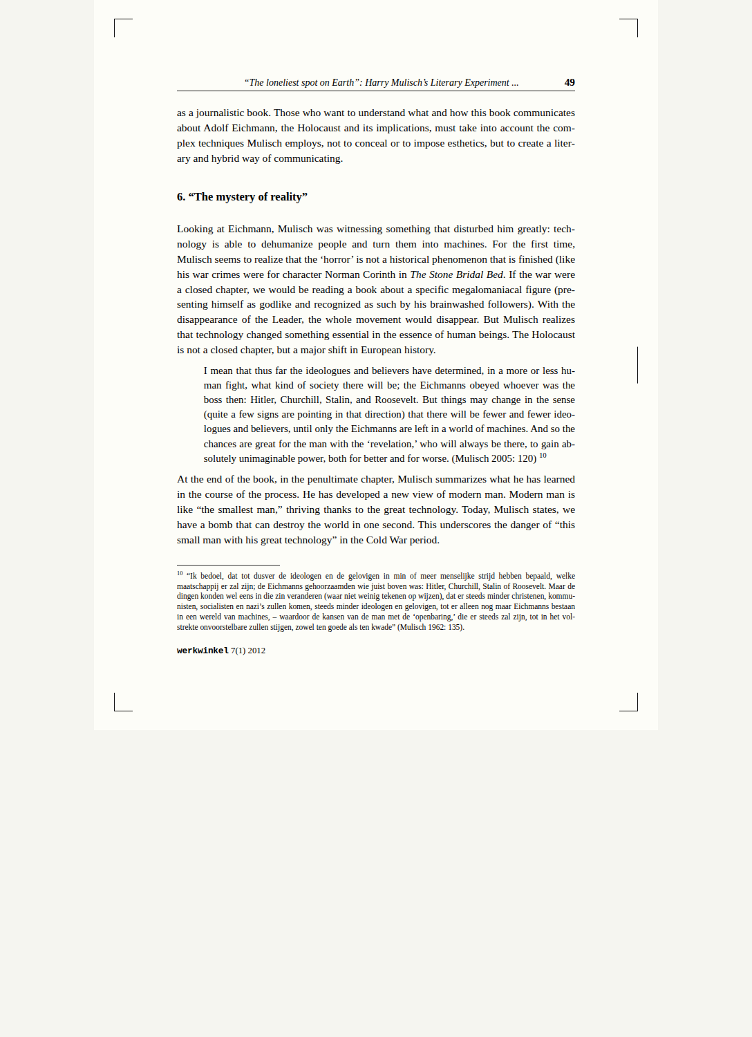“The loneliest spot on Earth”: Harry Mulisch’s Literary Experiment ... 49
as a journalistic book. Those who want to understand what and how this book communicates about Adolf Eichmann, the Holocaust and its implications, must take into account the complex techniques Mulisch employs, not to conceal or to impose esthetics, but to create a literary and hybrid way of communicating.
6. “The mystery of reality”
Looking at Eichmann, Mulisch was witnessing something that disturbed him greatly: technology is able to dehumanize people and turn them into machines. For the first time, Mulisch seems to realize that the ‘horror’ is not a historical phenomenon that is finished (like his war crimes were for character Norman Corinth in The Stone Bridal Bed. If the war were a closed chapter, we would be reading a book about a specific megalomaniacal figure (presenting himself as godlike and recognized as such by his brainwashed followers). With the disappearance of the Leader, the whole movement would disappear. But Mulisch realizes that technology changed something essential in the essence of human beings. The Holocaust is not a closed chapter, but a major shift in European history.
I mean that thus far the ideologues and believers have determined, in a more or less human fight, what kind of society there will be; the Eichmanns obeyed whoever was the boss then: Hitler, Churchill, Stalin, and Roosevelt. But things may change in the sense (quite a few signs are pointing in that direction) that there will be fewer and fewer ideologues and believers, until only the Eichmanns are left in a world of machines. And so the chances are great for the man with the ‘revelation,’ who will always be there, to gain absolutely unimaginable power, both for better and for worse. (Mulisch 2005: 120) 10
At the end of the book, in the penultimate chapter, Mulisch summarizes what he has learned in the course of the process. He has developed a new view of modern man. Modern man is like “the smallest man,” thriving thanks to the great technology. Today, Mulisch states, we have a bomb that can destroy the world in one second. This underscores the danger of “this small man with his great technology” in the Cold War period.
10 “Ik bedoel, dat tot dusver de ideologen en de gelovigen in min of meer menselijke strijd hebben bepaald, welke maatschappij er zal zijn; de Eichmanns gehoorzaamden wie juist boven was: Hitler, Churchill, Stalin of Roosevelt. Maar de dingen konden wel eens in die zin veranderen (waar niet weinig tekenen op wijzen), dat er steeds minder christenen, kommunisten, socialisten en nazi’s zullen komen, steeds minder ideologen en gelovigen, tot er alleen nog maar Eichmanns bestaan in een wereld van machines, – waardoor de kansen van de man met de ‘openbaring,’ die er steeds zal zijn, tot in het volstrekte onvoorstelbare zullen stijgen, zowel ten goede als ten kwade” (Mulisch 1962: 135).
werkwinkel 7(1) 2012